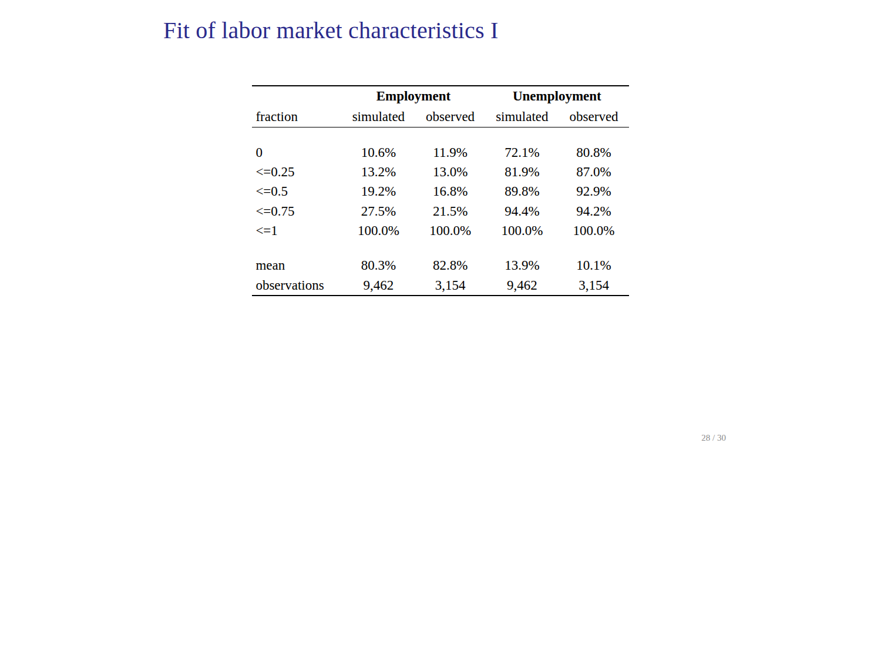Fit of labor market characteristics I
| | Employment | Unemployment |
| --- | --- | --- |
| fraction | simulated | observed | simulated | observed |
| 0 | 10.6% | 11.9% | 72.1% | 80.8% |
| <=0.25 | 13.2% | 13.0% | 81.9% | 87.0% |
| <=0.5 | 19.2% | 16.8% | 89.8% | 92.9% |
| <=0.75 | 27.5% | 21.5% | 94.4% | 94.2% |
| <=1 | 100.0% | 100.0% | 100.0% | 100.0% |
| mean | 80.3% | 82.8% | 13.9% | 10.1% |
| observations | 9,462 | 3,154 | 9,462 | 3,154 |
28 / 30